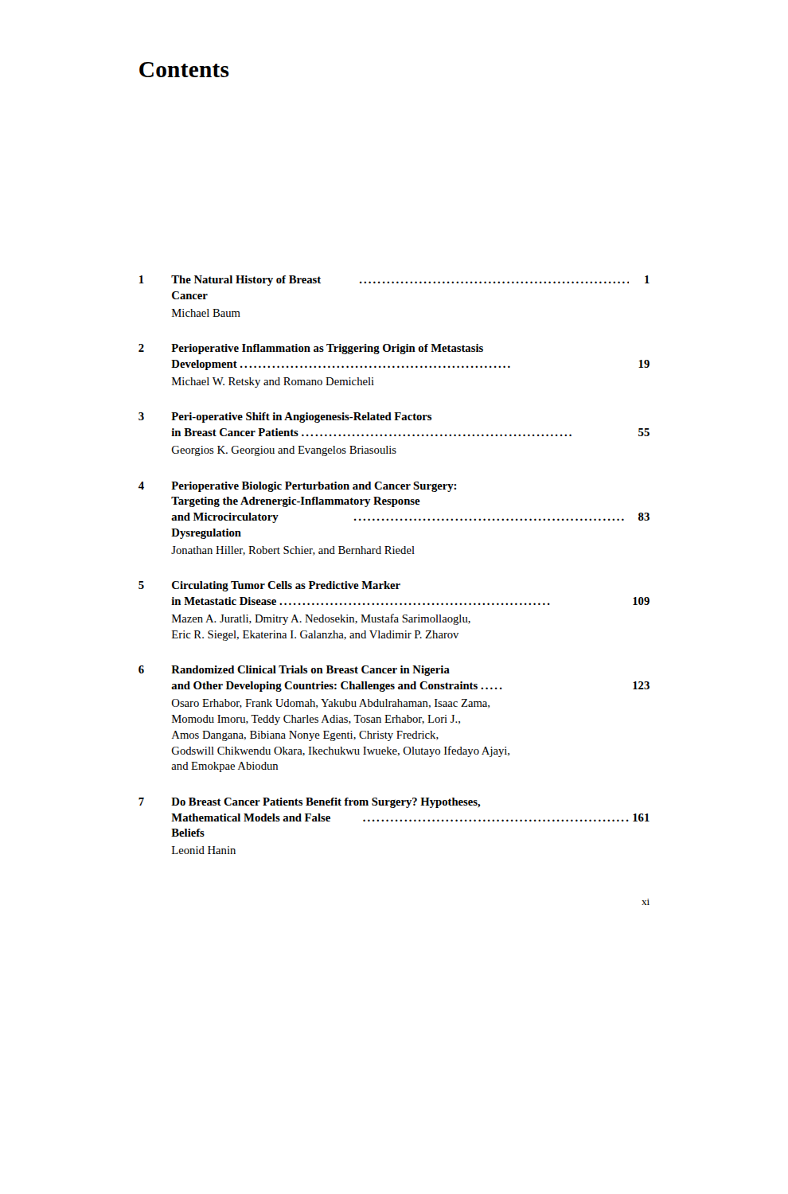Contents
1
The Natural History of Breast Cancer ........................................................... 1
Michael Baum
2
Perioperative Inflammation as Triggering Origin of Metastasis
Development ........................................................... 19
Michael W. Retsky and Romano Demicheli
3
Peri-operative Shift in Angiogenesis-Related Factors
in Breast Cancer Patients ........................................................... 55
Georgios K. Georgiou and Evangelos Briasoulis
4
Perioperative Biologic Perturbation and Cancer Surgery:
Targeting the Adrenergic-Inflammatory Response
and Microcirculatory Dysregulation ........................................................... 83
Jonathan Hiller, Robert Schier, and Bernhard Riedel
5
Circulating Tumor Cells as Predictive Marker
in Metastatic Disease ........................................................... 109
Mazen A. Juratli, Dmitry A. Nedosekin, Mustafa Sarimollaoglu,
Eric R. Siegel, Ekaterina I. Galanzha, and Vladimir P. Zharov
6
Randomized Clinical Trials on Breast Cancer in Nigeria
and Other Developing Countries: Challenges and Constraints ..... 123
Osaro Erhabor, Frank Udomah, Yakubu Abdulrahaman, Isaac Zama,
Momodu Imoru, Teddy Charles Adias, Tosan Erhabor, Lori J.,
Amos Dangana, Bibiana Nonye Egenti, Christy Fredrick,
Godswill Chikwendu Okara, Ikechukwu Iwueke, Olutayo Ifedayo Ajayi,
and Emokpae Abiodun
7
Do Breast Cancer Patients Benefit from Surgery? Hypotheses,
Mathematical Models and False Beliefs ........................................................... 161
Leonid Hanin
xi